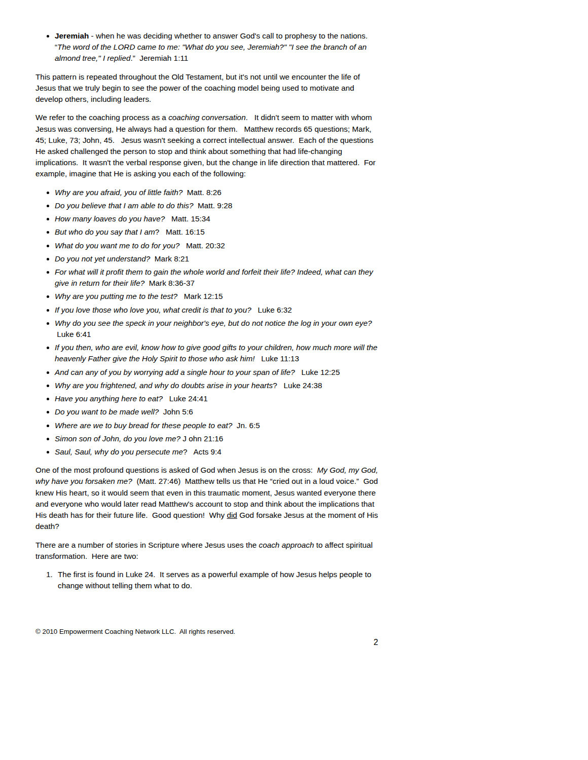Jeremiah - when he was deciding whether to answer God's call to prophesy to the nations. “The word of the LORD came to me: "What do you see, Jeremiah?" "I see the branch of an almond tree," I replied.” Jeremiah 1:11
This pattern is repeated throughout the Old Testament, but it's not until we encounter the life of Jesus that we truly begin to see the power of the coaching model being used to motivate and develop others, including leaders.
We refer to the coaching process as a coaching conversation. It didn't seem to matter with whom Jesus was conversing, He always had a question for them. Matthew records 65 questions; Mark, 45; Luke, 73; John, 45. Jesus wasn't seeking a correct intellectual answer. Each of the questions He asked challenged the person to stop and think about something that had life-changing implications. It wasn't the verbal response given, but the change in life direction that mattered. For example, imagine that He is asking you each of the following:
Why are you afraid, you of little faith? Matt. 8:26
Do you believe that I am able to do this? Matt. 9:28
How many loaves do you have? Matt. 15:34
But who do you say that I am? Matt. 16:15
What do you want me to do for you? Matt. 20:32
Do you not yet understand? Mark 8:21
For what will it profit them to gain the whole world and forfeit their life? Indeed, what can they give in return for their life? Mark 8:36-37
Why are you putting me to the test? Mark 12:15
If you love those who love you, what credit is that to you? Luke 6:32
Why do you see the speck in your neighbor's eye, but do not notice the log in your own eye? Luke 6:41
If you then, who are evil, know how to give good gifts to your children, how much more will the heavenly Father give the Holy Spirit to those who ask him! Luke 11:13
And can any of you by worrying add a single hour to your span of life? Luke 12:25
Why are you frightened, and why do doubts arise in your hearts? Luke 24:38
Have you anything here to eat? Luke 24:41
Do you want to be made well? John 5:6
Where are we to buy bread for these people to eat? Jn. 6:5
Simon son of John, do you love me? J ohn 21:16
Saul, Saul, why do you persecute me? Acts 9:4
One of the most profound questions is asked of God when Jesus is on the cross: My God, my God, why have you forsaken me? (Matt. 27:46) Matthew tells us that He “cried out in a loud voice.” God knew His heart, so it would seem that even in this traumatic moment, Jesus wanted everyone there and everyone who would later read Matthew's account to stop and think about the implications that His death has for their future life. Good question! Why did God forsake Jesus at the moment of His death?
There are a number of stories in Scripture where Jesus uses the coach approach to affect spiritual transformation. Here are two:
The first is found in Luke 24. It serves as a powerful example of how Jesus helps people to change without telling them what to do.
© 2010 Empowerment Coaching Network LLC. All rights reserved. 2